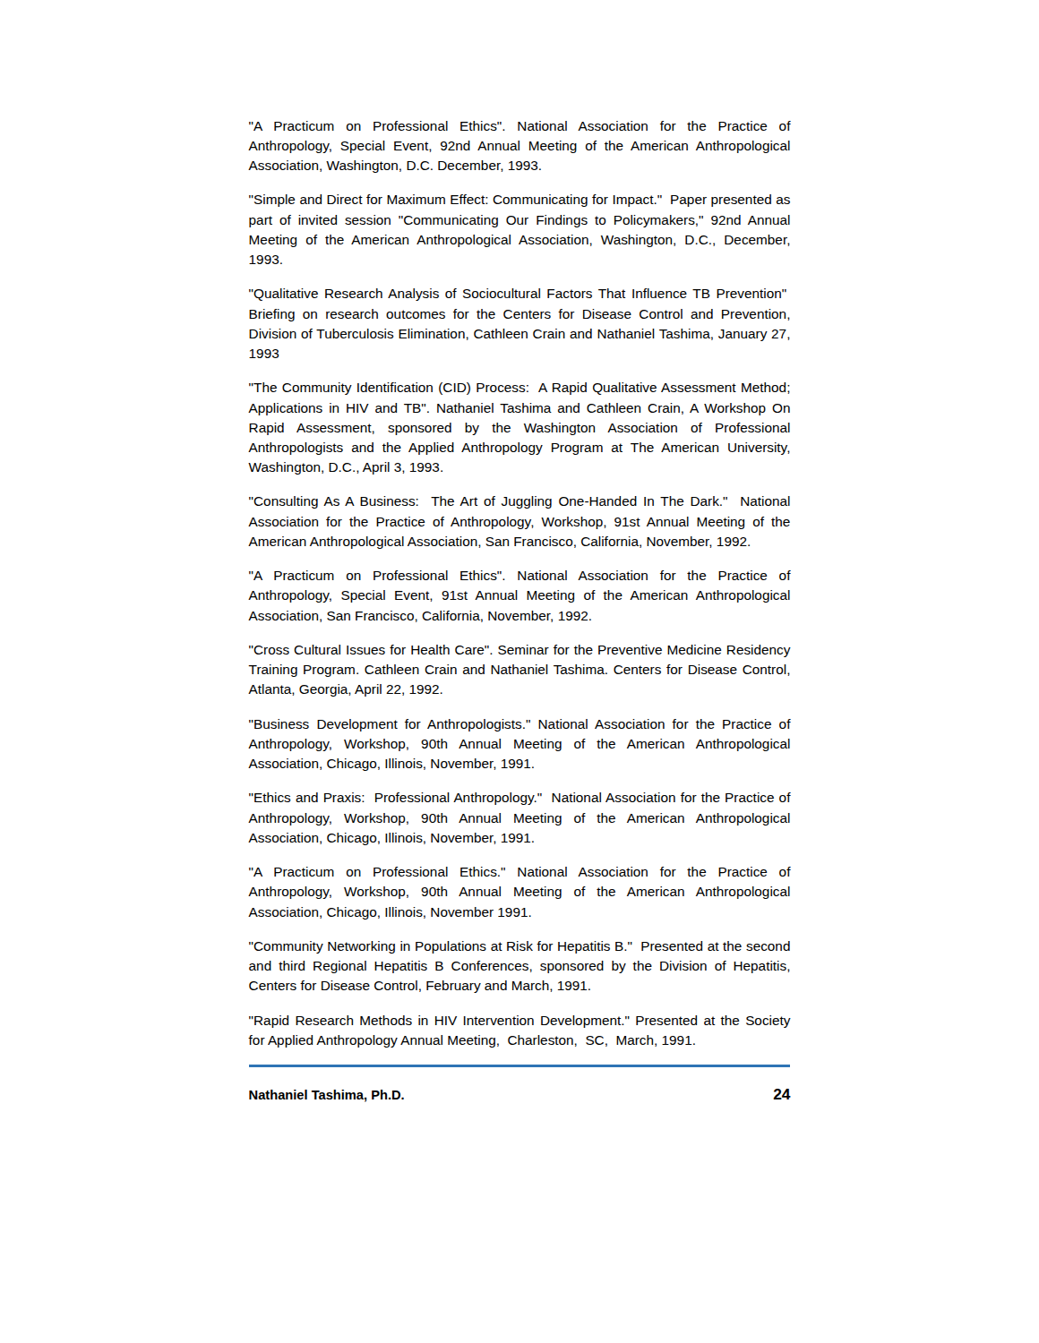"A Practicum on Professional Ethics". National Association for the Practice of Anthropology, Special Event, 92nd Annual Meeting of the American Anthropological Association, Washington, D.C. December, 1993.
"Simple and Direct for Maximum Effect: Communicating for Impact." Paper presented as part of invited session "Communicating Our Findings to Policymakers," 92nd Annual Meeting of the American Anthropological Association, Washington, D.C., December, 1993.
"Qualitative Research Analysis of Sociocultural Factors That Influence TB Prevention" Briefing on research outcomes for the Centers for Disease Control and Prevention, Division of Tuberculosis Elimination, Cathleen Crain and Nathaniel Tashima, January 27, 1993
"The Community Identification (CID) Process: A Rapid Qualitative Assessment Method; Applications in HIV and TB". Nathaniel Tashima and Cathleen Crain, A Workshop On Rapid Assessment, sponsored by the Washington Association of Professional Anthropologists and the Applied Anthropology Program at The American University, Washington, D.C., April 3, 1993.
"Consulting As A Business: The Art of Juggling One-Handed In The Dark." National Association for the Practice of Anthropology, Workshop, 91st Annual Meeting of the American Anthropological Association, San Francisco, California, November, 1992.
"A Practicum on Professional Ethics". National Association for the Practice of Anthropology, Special Event, 91st Annual Meeting of the American Anthropological Association, San Francisco, California, November, 1992.
"Cross Cultural Issues for Health Care". Seminar for the Preventive Medicine Residency Training Program. Cathleen Crain and Nathaniel Tashima. Centers for Disease Control, Atlanta, Georgia, April 22, 1992.
"Business Development for Anthropologists." National Association for the Practice of Anthropology, Workshop, 90th Annual Meeting of the American Anthropological Association, Chicago, Illinois, November, 1991.
"Ethics and Praxis: Professional Anthropology." National Association for the Practice of Anthropology, Workshop, 90th Annual Meeting of the American Anthropological Association, Chicago, Illinois, November, 1991.
"A Practicum on Professional Ethics." National Association for the Practice of Anthropology, Workshop, 90th Annual Meeting of the American Anthropological Association, Chicago, Illinois, November 1991.
"Community Networking in Populations at Risk for Hepatitis B." Presented at the second and third Regional Hepatitis B Conferences, sponsored by the Division of Hepatitis, Centers for Disease Control, February and March, 1991.
"Rapid Research Methods in HIV Intervention Development." Presented at the Society for Applied Anthropology Annual Meeting, Charleston, SC, March, 1991.
Nathaniel Tashima, Ph.D. 24